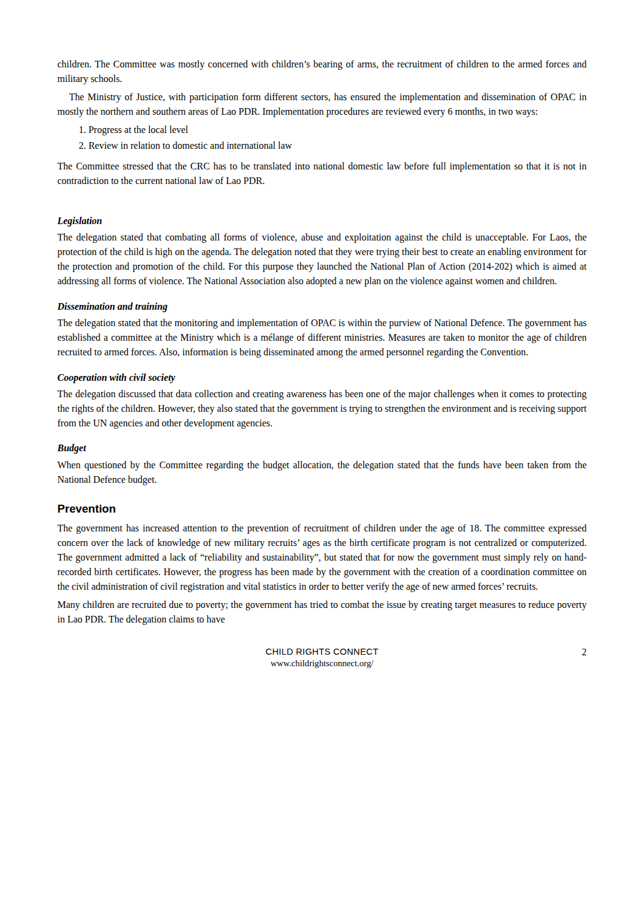children. The Committee was mostly concerned with children’s bearing of arms, the recruitment of children to the armed forces and military schools.
The Ministry of Justice, with participation form different sectors, has ensured the implementation and dissemination of OPAC in mostly the northern and southern areas of Lao PDR. Implementation procedures are reviewed every 6 months, in two ways:
Progress at the local level
Review in relation to domestic and international law
The Committee stressed that the CRC has to be translated into national domestic law before full implementation so that it is not in contradiction to the current national law of Lao PDR.
Legislation
The delegation stated that combating all forms of violence, abuse and exploitation against the child is unacceptable. For Laos, the protection of the child is high on the agenda. The delegation noted that they were trying their best to create an enabling environment for the protection and promotion of the child. For this purpose they launched the National Plan of Action (2014-202) which is aimed at addressing all forms of violence. The National Association also adopted a new plan on the violence against women and children.
Dissemination and training
The delegation stated that the monitoring and implementation of OPAC is within the purview of National Defence. The government has established a committee at the Ministry which is a mélange of different ministries. Measures are taken to monitor the age of children recruited to armed forces. Also, information is being disseminated among the armed personnel regarding the Convention.
Cooperation with civil society
The delegation discussed that data collection and creating awareness has been one of the major challenges when it comes to protecting the rights of the children. However, they also stated that the government is trying to strengthen the environment and is receiving support from the UN agencies and other development agencies.
Budget
When questioned by the Committee regarding the budget allocation, the delegation stated that the funds have been taken from the National Defence budget.
Prevention
The government has increased attention to the prevention of recruitment of children under the age of 18. The committee expressed concern over the lack of knowledge of new military recruits’ ages as the birth certificate program is not centralized or computerized. The government admitted a lack of “reliability and sustainability”, but stated that for now the government must simply rely on hand-recorded birth certificates. However, the progress has been made by the government with the creation of a coordination committee on the civil administration of civil registration and vital statistics in order to better verify the age of new armed forces’ recruits.
Many children are recruited due to poverty; the government has tried to combat the issue by creating target measures to reduce poverty in Lao PDR. The delegation claims to have
CHILD RIGHTS CONNECT
www.childrightsconnect.org/
2